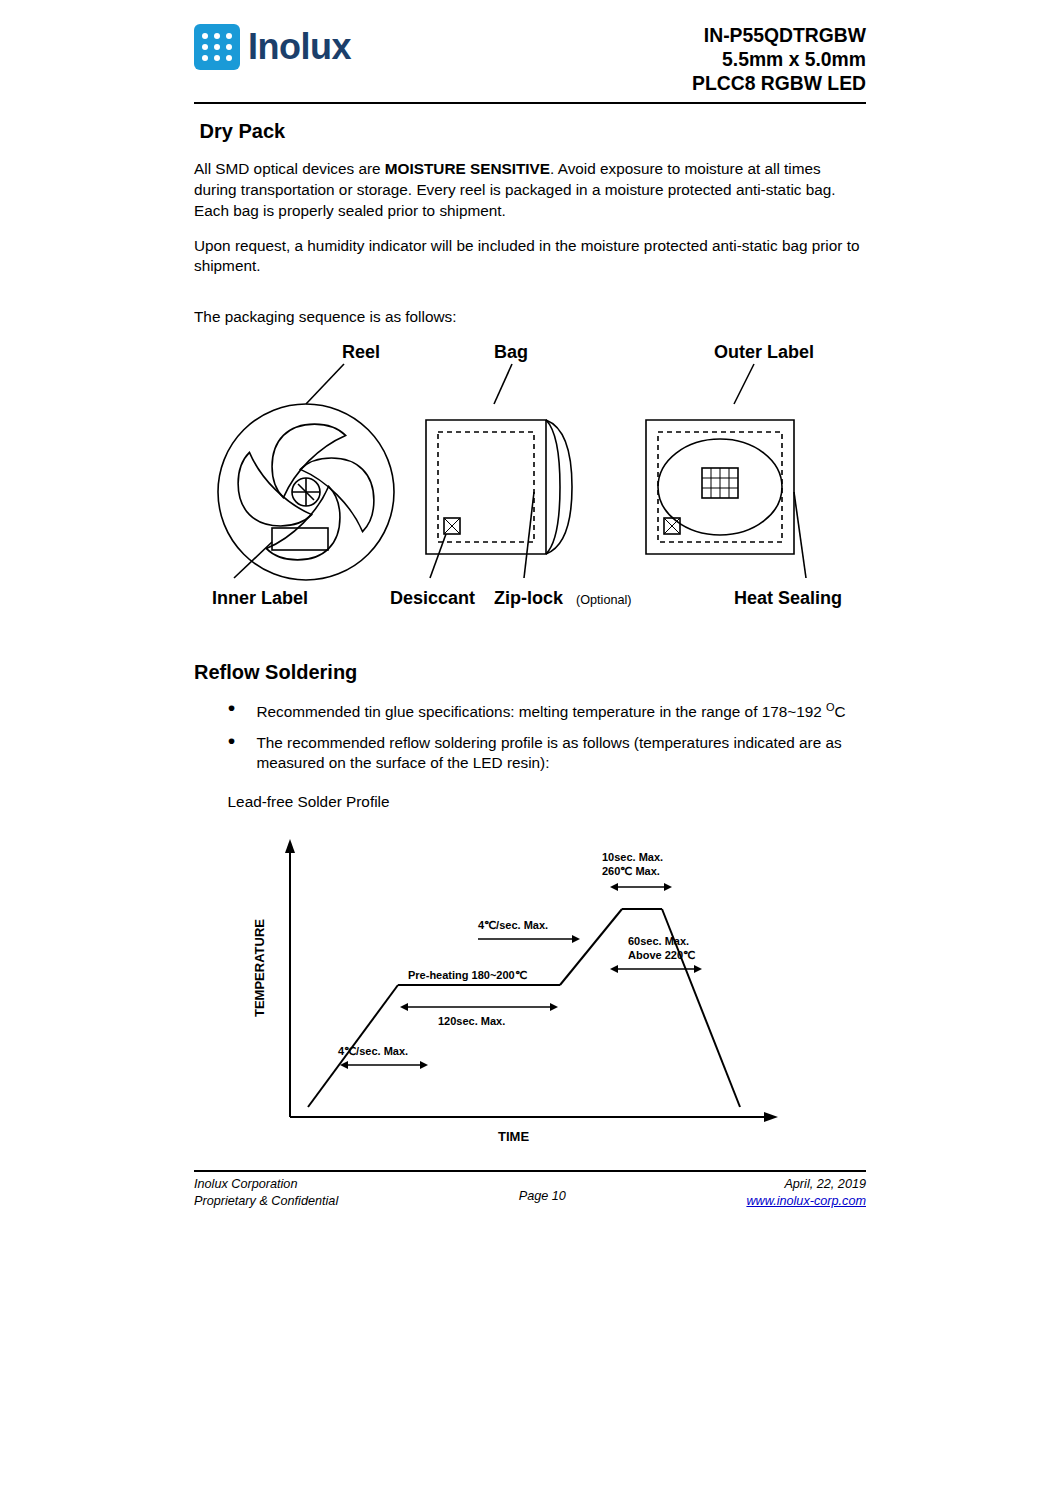Inolux
IN-P55QDTRGBW
5.5mm x 5.0mm
PLCC8 RGBW LED
Dry Pack
All SMD optical devices are MOISTURE SENSITIVE. Avoid exposure to moisture at all times during transportation or storage. Every reel is packaged in a moisture protected anti-static bag. Each bag is properly sealed prior to shipment.
Upon request, a humidity indicator will be included in the moisture protected anti-static bag prior to shipment.
The packaging sequence is as follows:
Reel Inner Label Bag Desiccant Zip-lock (Optional) Outer Label Heat Sealing
Reflow Soldering
Recommended tin glue specifications: melting temperature in the range of 178~192 OC
The recommended reflow soldering profile is as follows (temperatures indicated are as measured on the surface of the LED resin):
Lead-free Solder Profile
TEMPERATURE TIME 10sec. Max. 260℃ Max. 4℃/sec. Max. 60sec. Max. Above 220℃ Pre-heating 180~200℃ 120sec. Max. 4℃/sec. Max.
Inolux Corporation
Proprietary & Confidential
Page 10
April, 22, 2019
www.inolux-corp.com